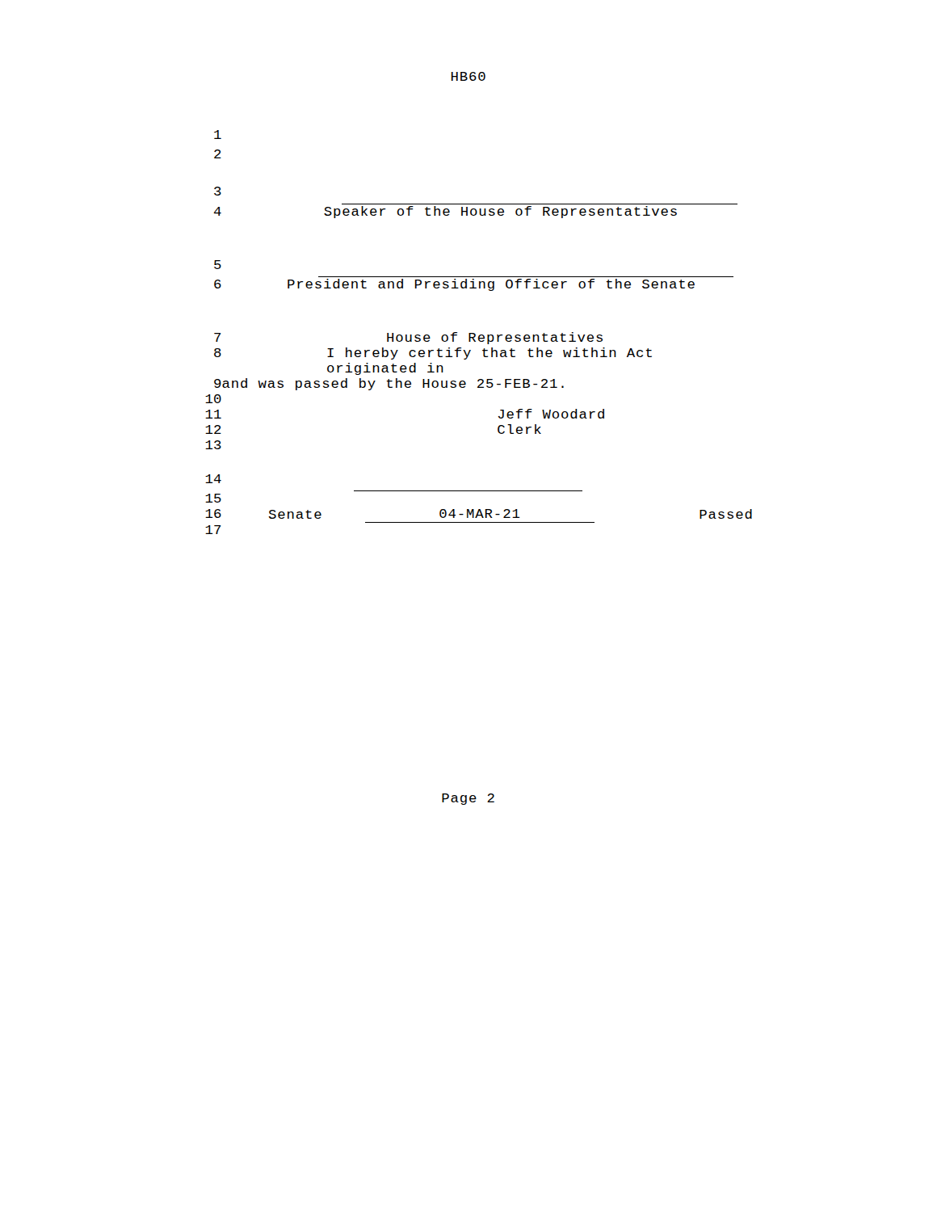HB60
| 1 | |
| 2 | |
| 3 | |
| 4 | Speaker of the House of Representatives |
| 5 | |
| 6 | President and Presiding Officer of the Senate |
| 7 | House of Representatives |
| 8 | I hereby certify that the within Act originated in |
| 9 | and was passed by the House 25-FEB-21. |
| 10 | |
| 11 | Jeff Woodard |
| 12 | Clerk |
| 13 | |
| 14 | |
| 15 | |
| 16 | Senate 04-MAR-21 Passed |
| 17 | |
Page 2